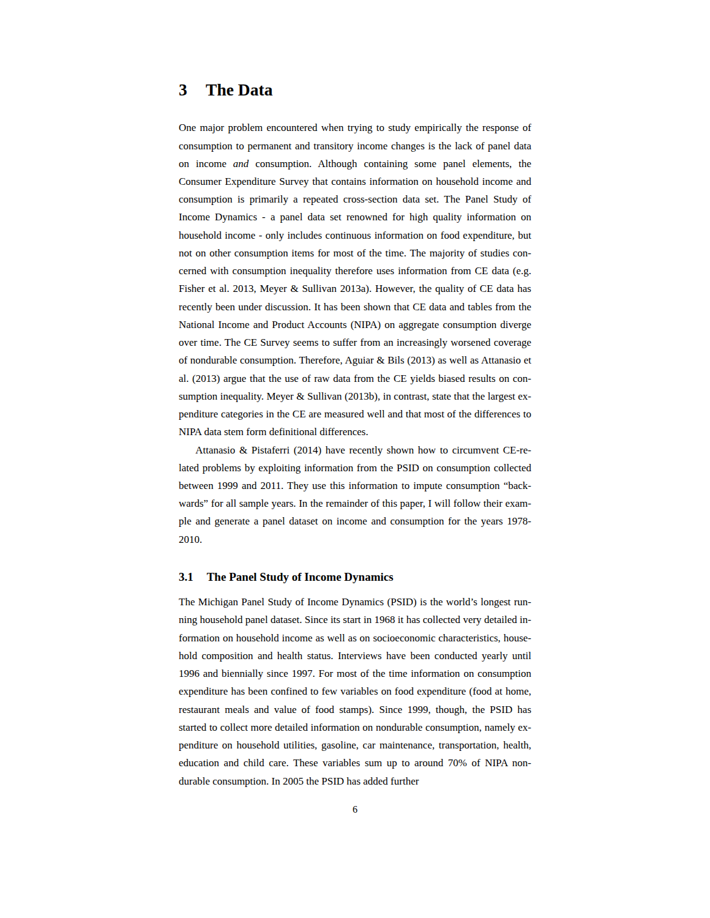3 The Data
One major problem encountered when trying to study empirically the response of consumption to permanent and transitory income changes is the lack of panel data on income and consumption. Although containing some panel elements, the Consumer Expenditure Survey that contains information on household income and consumption is primarily a repeated cross-section data set. The Panel Study of Income Dynamics - a panel data set renowned for high quality information on household income - only includes continuous information on food expenditure, but not on other consumption items for most of the time. The majority of studies concerned with consumption inequality therefore uses information from CE data (e.g. Fisher et al. 2013, Meyer & Sullivan 2013a). However, the quality of CE data has recently been under discussion. It has been shown that CE data and tables from the National Income and Product Accounts (NIPA) on aggregate consumption diverge over time. The CE Survey seems to suffer from an increasingly worsened coverage of nondurable consumption. Therefore, Aguiar & Bils (2013) as well as Attanasio et al. (2013) argue that the use of raw data from the CE yields biased results on consumption inequality. Meyer & Sullivan (2013b), in contrast, state that the largest expenditure categories in the CE are measured well and that most of the differences to NIPA data stem form definitional differences.
Attanasio & Pistaferri (2014) have recently shown how to circumvent CE-related problems by exploiting information from the PSID on consumption collected between 1999 and 2011. They use this information to impute consumption “backwards” for all sample years. In the remainder of this paper, I will follow their example and generate a panel dataset on income and consumption for the years 1978-2010.
3.1 The Panel Study of Income Dynamics
The Michigan Panel Study of Income Dynamics (PSID) is the world’s longest running household panel dataset. Since its start in 1968 it has collected very detailed information on household income as well as on socioeconomic characteristics, household composition and health status. Interviews have been conducted yearly until 1996 and biennially since 1997. For most of the time information on consumption expenditure has been confined to few variables on food expenditure (food at home, restaurant meals and value of food stamps). Since 1999, though, the PSID has started to collect more detailed information on nondurable consumption, namely expenditure on household utilities, gasoline, car maintenance, transportation, health, education and child care. These variables sum up to around 70% of NIPA nondurable consumption. In 2005 the PSID has added further
6